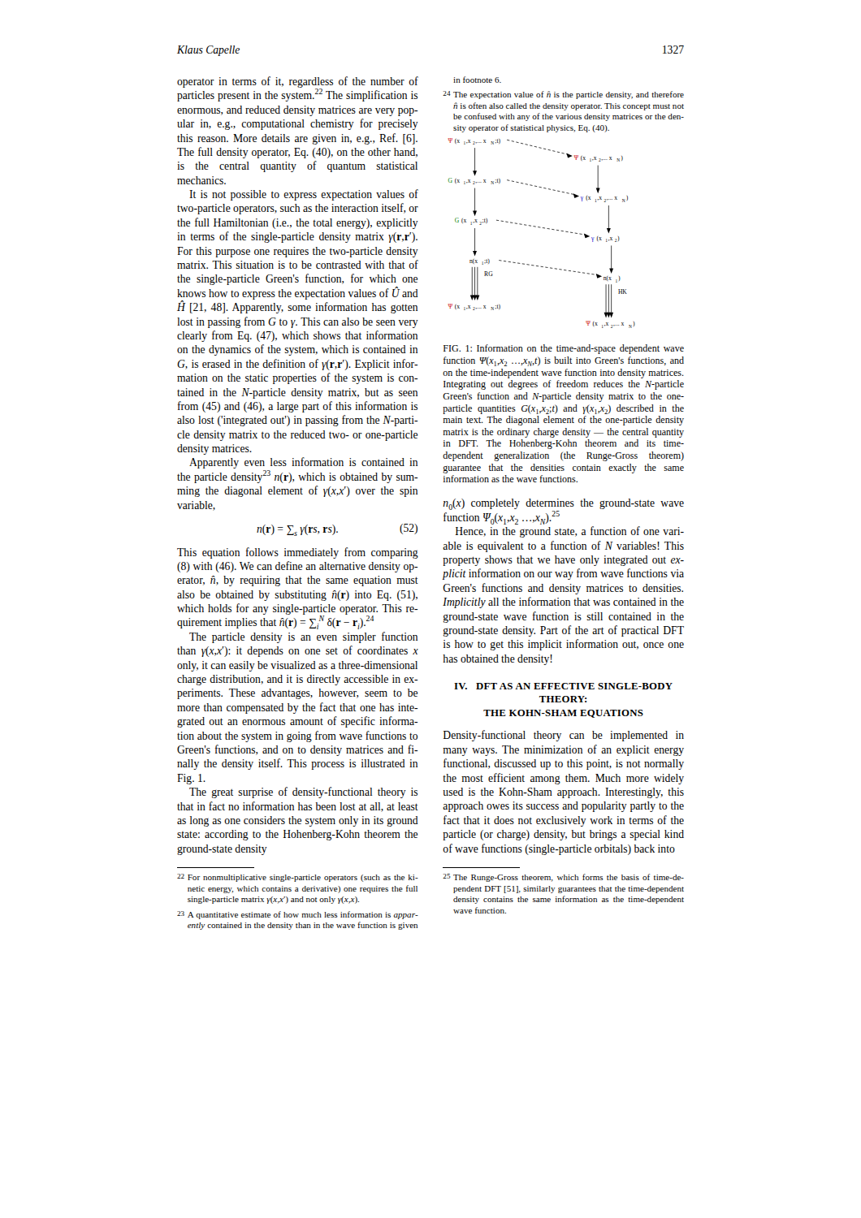Klaus Capelle 1327
operator in terms of it, regardless of the number of particles present in the system.22 The simplification is enormous, and reduced density matrices are very popular in, e.g., computational chemistry for precisely this reason. More details are given in, e.g., Ref. [6]. The full density operator, Eq. (40), on the other hand, is the central quantity of quantum statistical mechanics.
It is not possible to express expectation values of two-particle operators, such as the interaction itself, or the full Hamiltonian (i.e., the total energy), explicitly in terms of the single-particle density matrix γ(r,r′). For this purpose one requires the two-particle density matrix. This situation is to be contrasted with that of the single-particle Green's function, for which one knows how to express the expectation values of Û and Ĥ [21, 48]. Apparently, some information has gotten lost in passing from G to γ. This can also be seen very clearly from Eq. (47), which shows that information on the dynamics of the system, which is contained in G, is erased in the definition of γ(r,r′). Explicit information on the static properties of the system is contained in the N-particle density matrix, but as seen from (45) and (46), a large part of this information is also lost ('integrated out') in passing from the N-particle density matrix to the reduced two- or one-particle density matrices.
Apparently even less information is contained in the particle density23 n(r), which is obtained by summing the diagonal element of γ(x,x′) over the spin variable,
n(r) = ∑s γ(rs, rs). (52)
This equation follows immediately from comparing (8) with (46). We can define an alternative density operator, n̂, by requiring that the same equation must also be obtained by substituting n̂(r) into Eq. (51), which holds for any single-particle operator. This requirement implies that n̂(r) = ∑iN δ(r − ri).24
The particle density is an even simpler function than γ(x,x′): it depends on one set of coordinates x only, it can easily be visualized as a three-dimensional charge distribution, and it is directly accessible in experiments. These advantages, however, seem to be more than compensated by the fact that one has integrated out an enormous amount of specific information about the system in going from wave functions to Green's functions, and on to density matrices and finally the density itself. This process is illustrated in Fig. 1.
The great surprise of density-functional theory is that in fact no information has been lost at all, at least as long as one considers the system only in its ground state: according to the Hohenberg-Kohn theorem the ground-state density
22 For nonmultiplicative single-particle operators (such as the kinetic energy, which contains a derivative) one requires the full single-particle matrix γ(x,x′) and not only γ(x,x).
23 A quantitative estimate of how much less information is apparently contained in the density than in the wave function is given in footnote 6.
24 The expectation value of n̂ is the particle density, and therefore n̂ is often also called the density operator. This concept must not be confused with any of the various density matrices or the density operator of statistical physics, Eq. (40).
Ψ (x 1 ,x 2 ,... x N ;t) G (x 1 ,x 2 ,... x N ;t) G (x 1 ,x 2 ;t) n(x 1 ;t) Ψ (x 1 ,x 2 ,... x N ;t) Ψ (x 1 ,x 2 ,... x N ) γ (x 1 ,x 2 ,... x N ) γ (x 1 ,x 2 ) n(x 1 ) Ψ (x 1 ,x 2 ,... x N ) RG HK
FIG. 1: Information on the time-and-space dependent wave function Ψ(x1,x2 …,xN,t) is built into Green's functions, and on the time-independent wave function into density matrices. Integrating out degrees of freedom reduces the N-particle Green's function and N-particle density matrix to the one-particle quantities G(x1,x2;t) and γ(x1,x2) described in the main text. The diagonal element of the one-particle density matrix is the ordinary charge density — the central quantity in DFT. The Hohenberg-Kohn theorem and its time-dependent generalization (the Runge-Gross theorem) guarantee that the densities contain exactly the same information as the wave functions.
n0(x) completely determines the ground-state wave function Ψ0(x1,x2 …,xN).25
Hence, in the ground state, a function of one variable is equivalent to a function of N variables! This property shows that we have only integrated out explicit information on our way from wave functions via Green's functions and density matrices to densities. Implicitly all the information that was contained in the ground-state wave function is still contained in the ground-state density. Part of the art of practical DFT is how to get this implicit information out, once one has obtained the density!
IV. DFT AS AN EFFECTIVE SINGLE-BODY THEORY: THE KOHN-SHAM EQUATIONS
Density-functional theory can be implemented in many ways. The minimization of an explicit energy functional, discussed up to this point, is not normally the most efficient among them. Much more widely used is the Kohn-Sham approach. Interestingly, this approach owes its success and popularity partly to the fact that it does not exclusively work in terms of the particle (or charge) density, but brings a special kind of wave functions (single-particle orbitals) back into
25 The Runge-Gross theorem, which forms the basis of time-dependent DFT [51], similarly guarantees that the time-dependent density contains the same information as the time-dependent wave function.